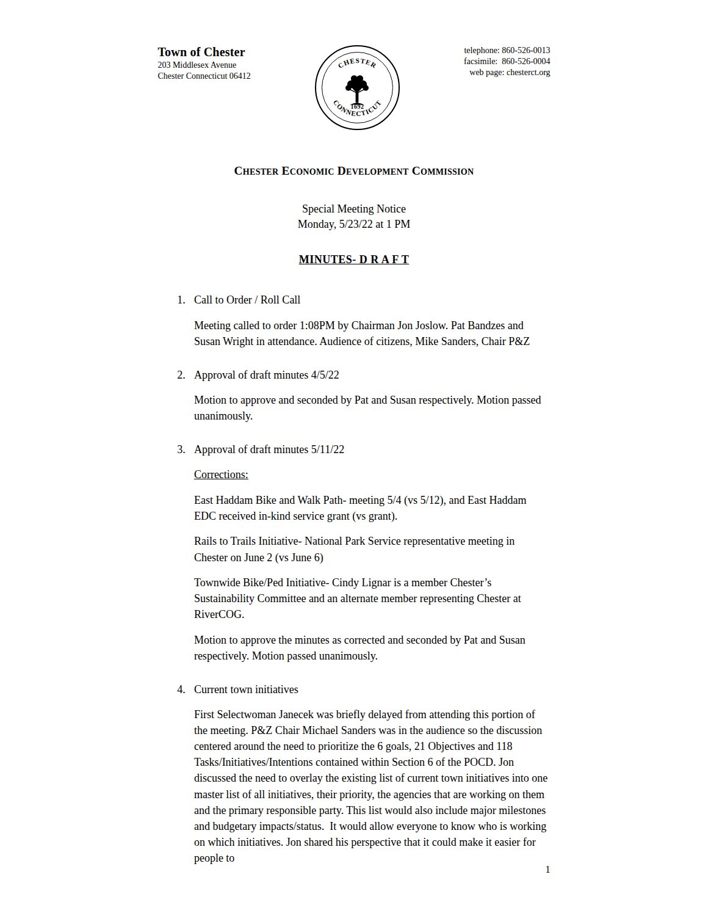Town of Chester
203 Middlesex Avenue
Chester Connecticut 06412
CHESTER CONNECTICUT
1692
telephone: 860-526-0013
facsimile: 860-526-0004
web page: chesterct.org
Chester Economic Development Commission
Special Meeting Notice
Monday, 5/23/22 at 1 PM
MINUTES- D R A F T
Call to Order / Roll Call
Meeting called to order 1:08PM by Chairman Jon Joslow. Pat Bandzes and Susan Wright in attendance. Audience of citizens, Mike Sanders, Chair P&Z
Approval of draft minutes 4/5/22
Motion to approve and seconded by Pat and Susan respectively. Motion passed unanimously.
Approval of draft minutes 5/11/22
Corrections:
East Haddam Bike and Walk Path- meeting 5/4 (vs 5/12), and East Haddam EDC received in-kind service grant (vs grant).
Rails to Trails Initiative- National Park Service representative meeting in Chester on June 2 (vs June 6)
Townwide Bike/Ped Initiative- Cindy Lignar is a member Chester’s Sustainability Committee and an alternate member representing Chester at RiverCOG.
Motion to approve the minutes as corrected and seconded by Pat and Susan respectively. Motion passed unanimously.
Current town initiatives
First Selectwoman Janecek was briefly delayed from attending this portion of the meeting. P&Z Chair Michael Sanders was in the audience so the discussion centered around the need to prioritize the 6 goals, 21 Objectives and 118 Tasks/Initiatives/Intentions contained within Section 6 of the POCD. Jon discussed the need to overlay the existing list of current town initiatives into one master list of all initiatives, their priority, the agencies that are working on them and the primary responsible party. This list would also include major milestones and budgetary impacts/status. It would allow everyone to know who is working on which initiatives. Jon shared his perspective that it could make it easier for people to
1